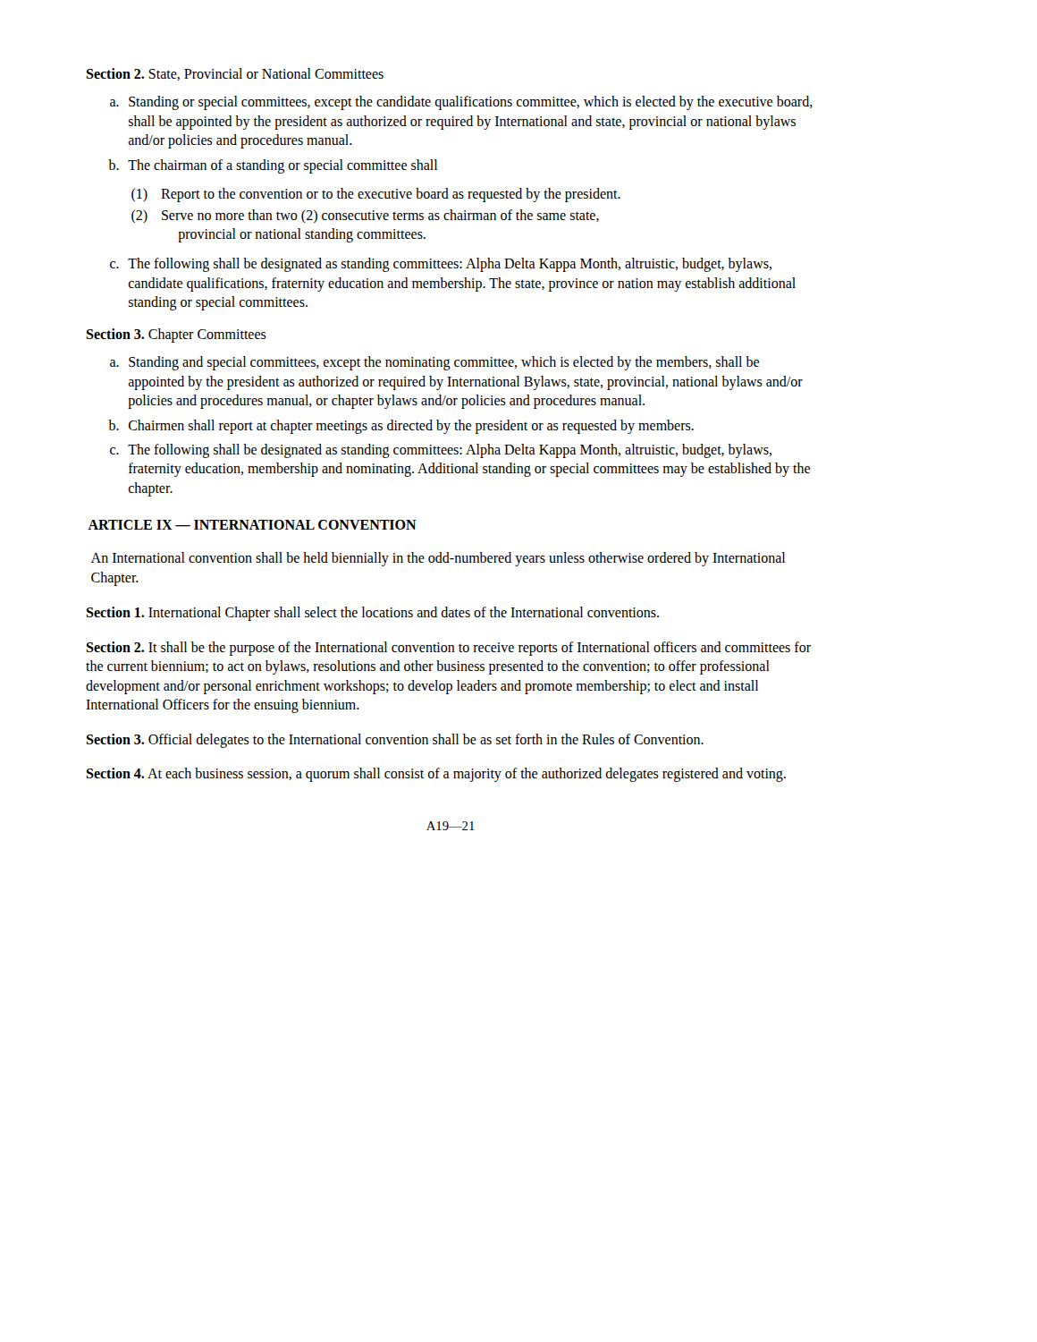Section 2. State, Provincial or National Committees
Standing or special committees, except the candidate qualifications committee, which is elected by the executive board, shall be appointed by the president as authorized or required by International and state, provincial or national bylaws and/or policies and procedures manual.
The chairman of a standing or special committee shall
(1) Report to the convention or to the executive board as requested by the president.
(2) Serve no more than two (2) consecutive terms as chairman of the same state,provincial or national standing committees.
The following shall be designated as standing committees: Alpha Delta Kappa Month, altruistic, budget, bylaws, candidate qualifications, fraternity education and membership. The state, province or nation may establish additional standing or special committees.
Section 3. Chapter Committees
Standing and special committees, except the nominating committee, which is elected by the members, shall be appointed by the president as authorized or required by International Bylaws, state, provincial, national bylaws and/or policies and procedures manual, or chapter bylaws and/or policies and procedures manual.
Chairmen shall report at chapter meetings as directed by the president or as requested by members.
The following shall be designated as standing committees: Alpha Delta Kappa Month, altruistic, budget, bylaws, fraternity education, membership and nominating. Additional standing or special committees may be established by the chapter.
ARTICLE IX — INTERNATIONAL CONVENTION
An International convention shall be held biennially in the odd-numbered years unless otherwise ordered by International Chapter.
Section 1. International Chapter shall select the locations and dates of the International conventions.
Section 2. It shall be the purpose of the International convention to receive reports of International officers and committees for the current biennium; to act on bylaws, resolutions and other business presented to the convention; to offer professional development and/or personal enrichment workshops; to develop leaders and promote membership; to elect and install International Officers for the ensuing biennium.
Section 3. Official delegates to the International convention shall be as set forth in the Rules of Convention.
Section 4. At each business session, a quorum shall consist of a majority of the authorized delegates registered and voting.
A19—21